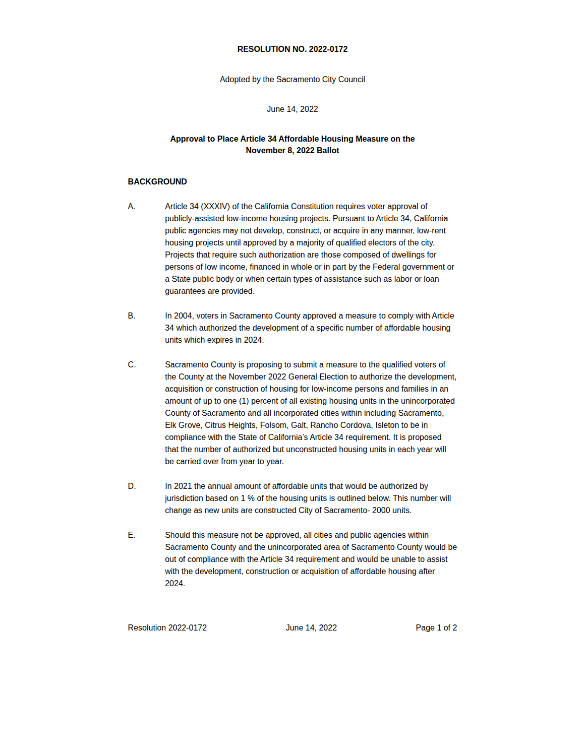RESOLUTION NO. 2022-0172
Adopted by the Sacramento City Council
June 14, 2022
Approval to Place Article 34 Affordable Housing Measure on the
November 8, 2022 Ballot
BACKGROUND
A. Article 34 (XXXIV) of the California Constitution requires voter approval of publicly-assisted low-income housing projects. Pursuant to Article 34, California public agencies may not develop, construct, or acquire in any manner, low-rent housing projects until approved by a majority of qualified electors of the city. Projects that require such authorization are those composed of dwellings for persons of low income, financed in whole or in part by the Federal government or a State public body or when certain types of assistance such as labor or loan guarantees are provided.
B. In 2004, voters in Sacramento County approved a measure to comply with Article 34 which authorized the development of a specific number of affordable housing units which expires in 2024.
C. Sacramento County is proposing to submit a measure to the qualified voters of the County at the November 2022 General Election to authorize the development, acquisition or construction of housing for low-income persons and families in an amount of up to one (1) percent of all existing housing units in the unincorporated County of Sacramento and all incorporated cities within including Sacramento, Elk Grove, Citrus Heights, Folsom, Galt, Rancho Cordova, Isleton to be in compliance with the State of California’s Article 34 requirement. It is proposed that the number of authorized but unconstructed housing units in each year will be carried over from year to year.
D. In 2021 the annual amount of affordable units that would be authorized by jurisdiction based on 1 % of the housing units is outlined below. This number will change as new units are constructed City of Sacramento- 2000 units.
E. Should this measure not be approved, all cities and public agencies within Sacramento County and the unincorporated area of Sacramento County would be out of compliance with the Article 34 requirement and would be unable to assist with the development, construction or acquisition of affordable housing after 2024.
Resolution 2022-0172
June 14, 2022
Page 1 of 2